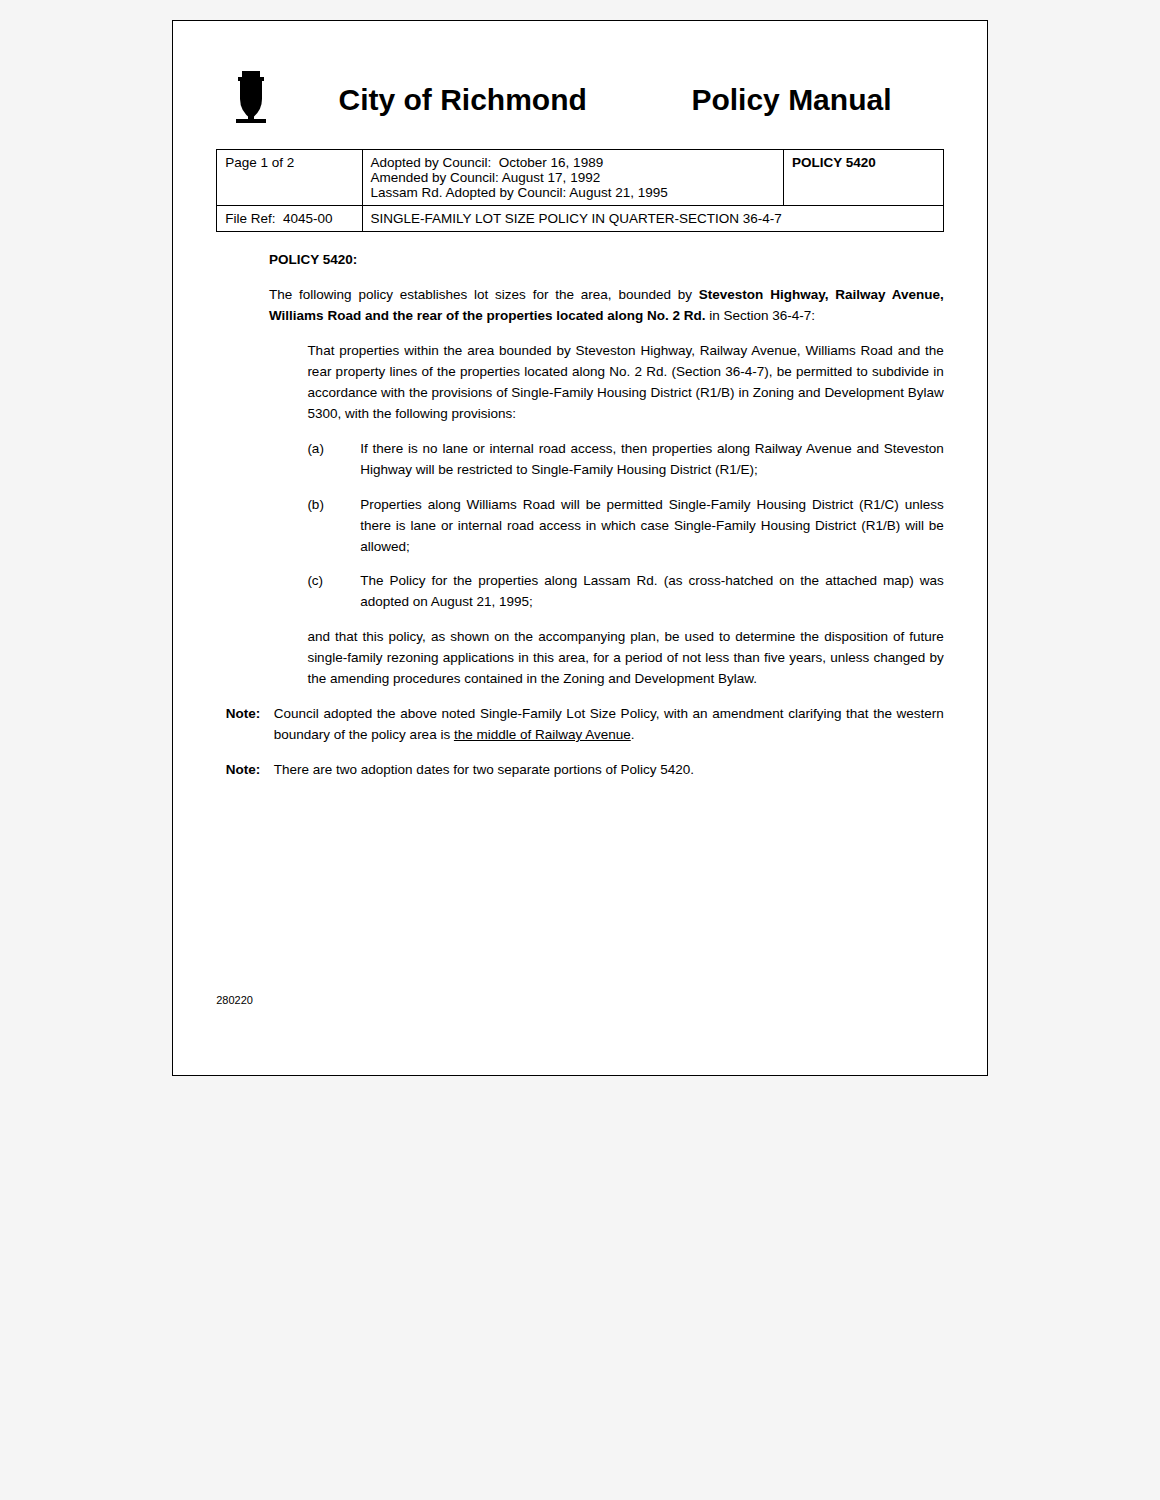City of Richmond Policy Manual
| Page 1 of 2 | Adopted by Council: October 16, 1989 Amended by Council: August 17, 1992 Lassam Rd. Adopted by Council: August 21, 1995 | POLICY 5420 |
| File Ref: 4045-00 | SINGLE-FAMILY LOT SIZE POLICY IN QUARTER-SECTION 36-4-7 |
POLICY 5420:
The following policy establishes lot sizes for the area, bounded by Steveston Highway, Railway Avenue, Williams Road and the rear of the properties located along No. 2 Rd. in Section 36-4-7:
That properties within the area bounded by Steveston Highway, Railway Avenue, Williams Road and the rear property lines of the properties located along No. 2 Rd. (Section 36-4-7), be permitted to subdivide in accordance with the provisions of Single-Family Housing District (R1/B) in Zoning and Development Bylaw 5300, with the following provisions:
(a)
If there is no lane or internal road access, then properties along Railway Avenue and Steveston Highway will be restricted to Single-Family Housing District (R1/E);
(b)
Properties along Williams Road will be permitted Single-Family Housing District (R1/C) unless there is lane or internal road access in which case Single-Family Housing District (R1/B) will be allowed;
(c)
The Policy for the properties along Lassam Rd. (as cross-hatched on the attached map) was adopted on August 21, 1995;
and that this policy, as shown on the accompanying plan, be used to determine the disposition of future single-family rezoning applications in this area, for a period of not less than five years, unless changed by the amending procedures contained in the Zoning and Development Bylaw.
Note:
Council adopted the above noted Single-Family Lot Size Policy, with an amendment clarifying that the western boundary of the policy area is the middle of Railway Avenue.
Note:
There are two adoption dates for two separate portions of Policy 5420.
280220